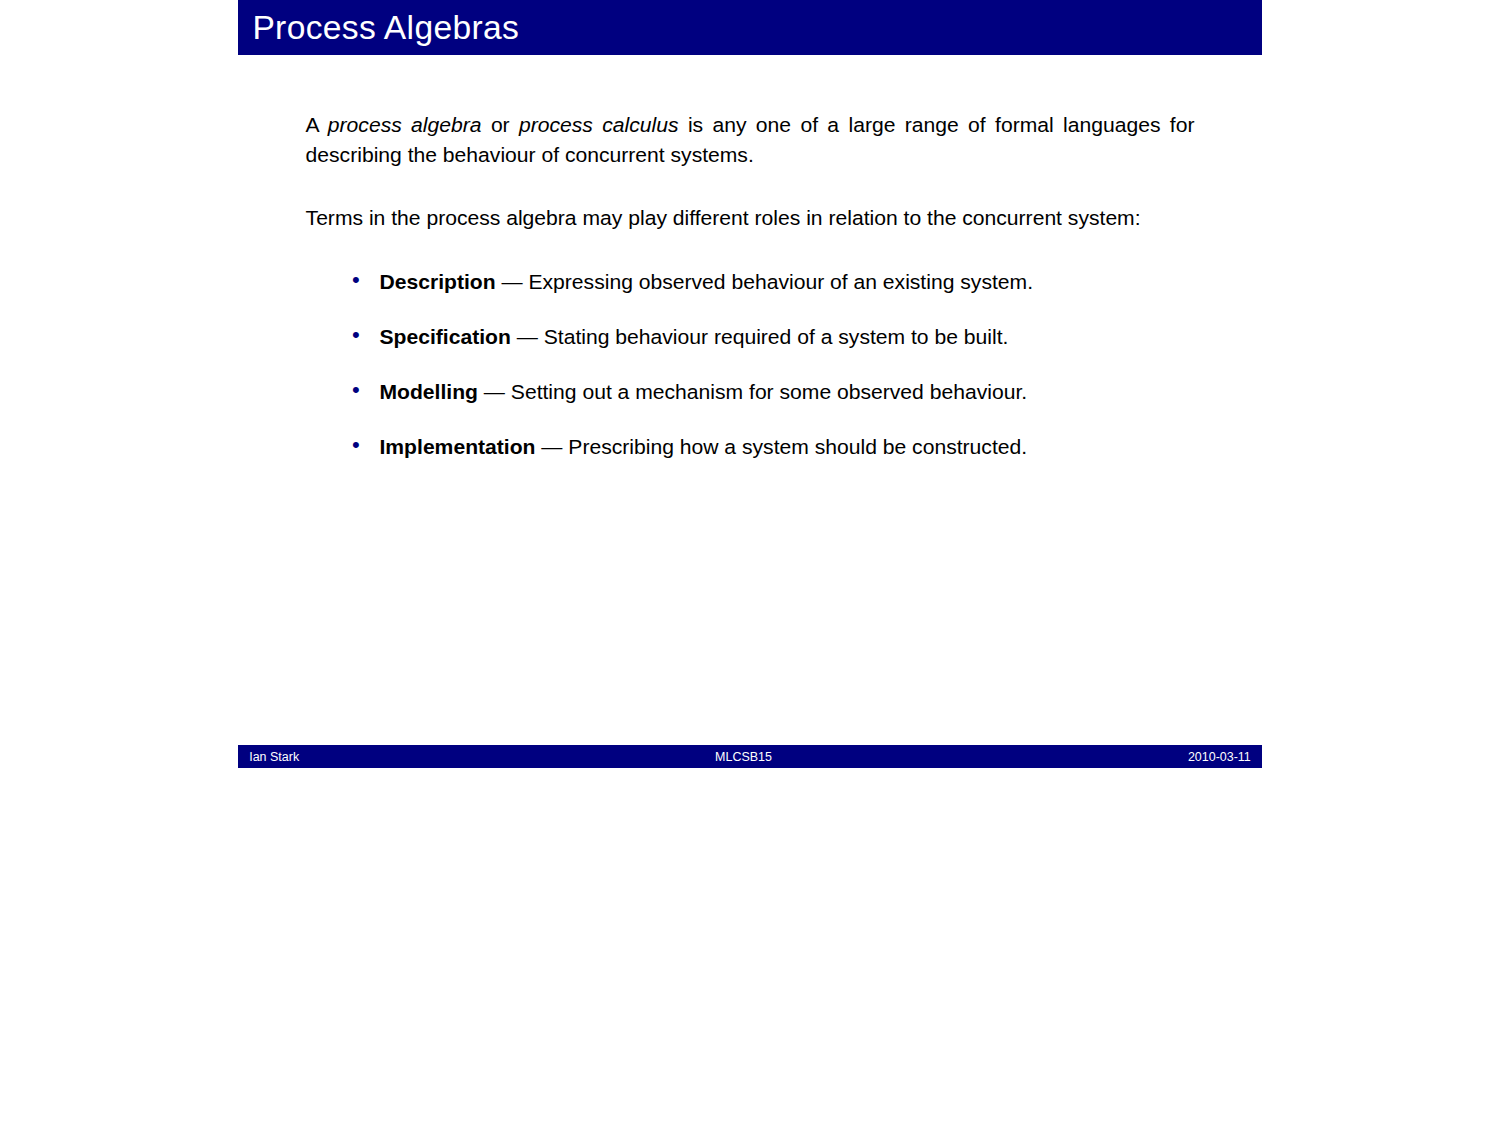Process Algebras
A process algebra or process calculus is any one of a large range of formal languages for describing the behaviour of concurrent systems.
Terms in the process algebra may play different roles in relation to the concurrent system:
Description — Expressing observed behaviour of an existing system.
Specification — Stating behaviour required of a system to be built.
Modelling — Setting out a mechanism for some observed behaviour.
Implementation — Prescribing how a system should be constructed.
Ian Stark MLCSB15 2010-03-11